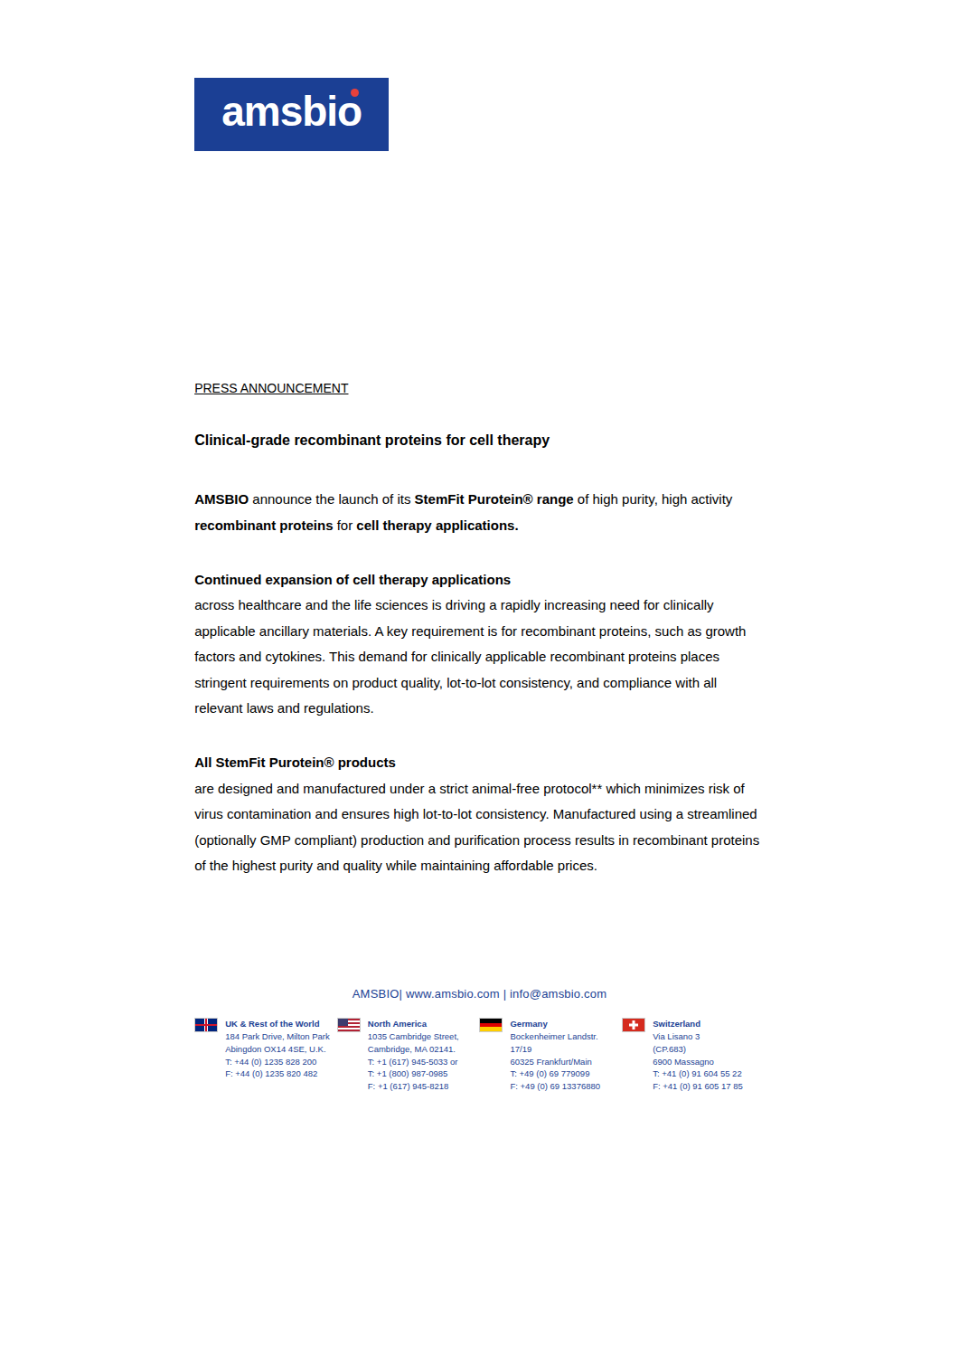amsbio
PRESS ANNOUNCEMENT
Clinical-grade recombinant proteins for cell therapy
AMSBIO announce the launch of its StemFit Purotein® range of high purity, high activity recombinant proteins for cell therapy applications.
Continued expansion of cell therapy applications
across healthcare and the life sciences is driving a rapidly increasing need for clinically applicable ancillary materials. A key requirement is for recombinant proteins, such as growth factors and cytokines. This demand for clinically applicable recombinant proteins places stringent requirements on product quality, lot-to-lot consistency, and compliance with all relevant laws and regulations.
All StemFit Purotein® products
are designed and manufactured under a strict animal-free protocol** which minimizes risk of virus contamination and ensures high lot-to-lot consistency. Manufactured using a streamlined (optionally GMP compliant) production and purification process results in recombinant proteins of the highest purity and quality while maintaining affordable prices.
AMSBIO| www.amsbio.com | info@amsbio.com
| UK & Rest of the World 184 Park Drive, Milton Park Abingdon OX14 4SE, U.K. T: +44 (0) 1235 828 200 F: +44 (0) 1235 820 482 | North America 1035 Cambridge Street, Cambridge, MA 02141. T: +1 (617) 945-5033 or T: +1 (800) 987-0985 F: +1 (617) 945-8218 | Germany Bockenheimer Landstr. 17/19 60325 Frankfurt/Main T: +49 (0) 69 779099 F: +49 (0) 69 13376880 | Switzerland Via Lisano 3 (CP.683) 6900 Massagno T: +41 (0) 91 604 55 22 F: +41 (0) 91 605 17 85 |